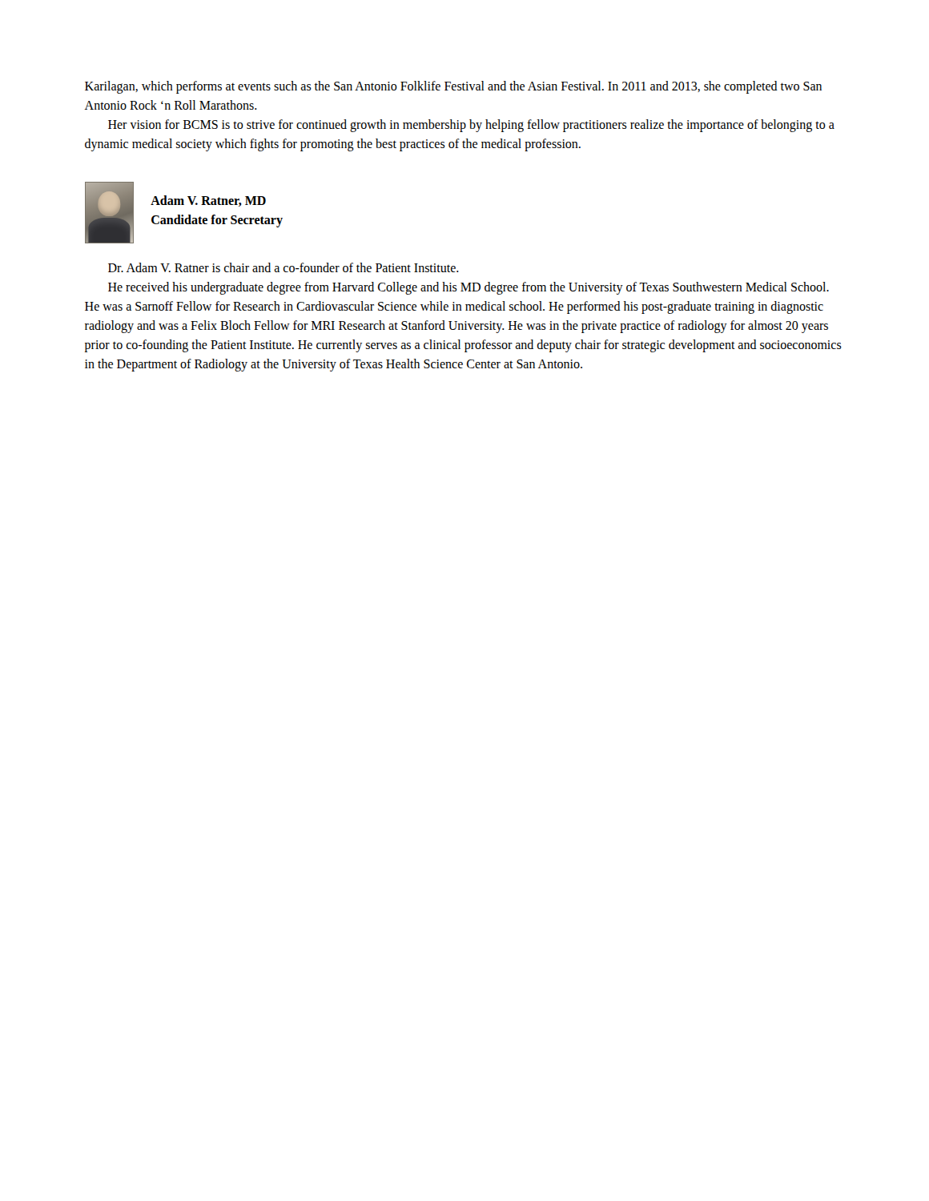Karilagan, which performs at events such as the San Antonio Folklife Festival and the Asian Festival. In 2011 and 2013, she completed two San Antonio Rock ‘n Roll Marathons.
Her vision for BCMS is to strive for continued growth in membership by helping fellow practitioners realize the importance of belonging to a dynamic medical society which fights for promoting the best practices of the medical profession.
Adam V. Ratner, MD
Candidate for Secretary
Dr. Adam V. Ratner is chair and a co-founder of the Patient Institute.
He received his undergraduate degree from Harvard College and his MD degree from the University of Texas Southwestern Medical School. He was a Sarnoff Fellow for Research in Cardiovascular Science while in medical school. He performed his post-graduate training in diagnostic radiology and was a Felix Bloch Fellow for MRI Research at Stanford University. He was in the private practice of radiology for almost 20 years prior to co-founding the Patient Institute. He currently serves as a clinical professor and deputy chair for strategic development and socioeconomics in the Department of Radiology at the University of Texas Health Science Center at San Antonio.